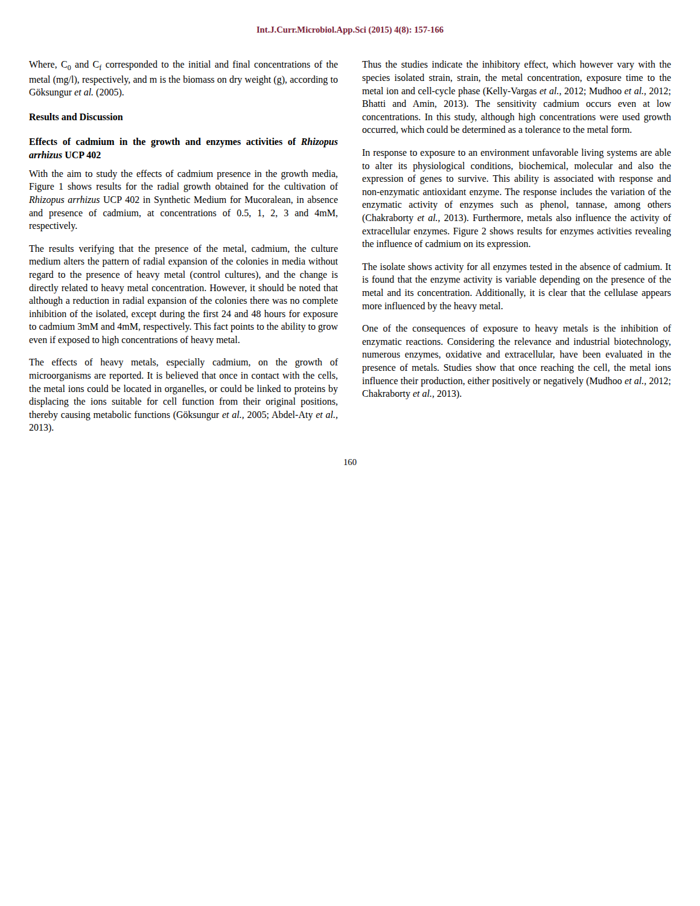Int.J.Curr.Microbiol.App.Sci (2015) 4(8): 157-166
Where, C0 and Cf corresponded to the initial and final concentrations of the metal (mg/l), respectively, and m is the biomass on dry weight (g), according to Göksungur et al. (2005).
Results and Discussion
Effects of cadmium in the growth and enzymes activities of Rhizopus arrhizus UCP 402
With the aim to study the effects of cadmium presence in the growth media, Figure 1 shows results for the radial growth obtained for the cultivation of Rhizopus arrhizus UCP 402 in Synthetic Medium for Mucoralean, in absence and presence of cadmium, at concentrations of 0.5, 1, 2, 3 and 4mM, respectively.
The results verifying that the presence of the metal, cadmium, the culture medium alters the pattern of radial expansion of the colonies in media without regard to the presence of heavy metal (control cultures), and the change is directly related to heavy metal concentration. However, it should be noted that although a reduction in radial expansion of the colonies there was no complete inhibition of the isolated, except during the first 24 and 48 hours for exposure to cadmium 3mM and 4mM, respectively. This fact points to the ability to grow even if exposed to high concentrations of heavy metal.
The effects of heavy metals, especially cadmium, on the growth of microorganisms are reported. It is believed that once in contact with the cells, the metal ions could be located in organelles, or could be linked to proteins by displacing the ions suitable for cell function from their original positions, thereby causing metabolic functions (Göksungur et al., 2005; Abdel-Aty et al., 2013).
Thus the studies indicate the inhibitory effect, which however vary with the species isolated strain, strain, the metal concentration, exposure time to the metal ion and cell-cycle phase (Kelly-Vargas et al., 2012; Mudhoo et al., 2012; Bhatti and Amin, 2013). The sensitivity cadmium occurs even at low concentrations. In this study, although high concentrations were used growth occurred, which could be determined as a tolerance to the metal form.
In response to exposure to an environment unfavorable living systems are able to alter its physiological conditions, biochemical, molecular and also the expression of genes to survive. This ability is associated with response and non-enzymatic antioxidant enzyme. The response includes the variation of the enzymatic activity of enzymes such as phenol, tannase, among others (Chakraborty et al., 2013). Furthermore, metals also influence the activity of extracellular enzymes. Figure 2 shows results for enzymes activities revealing the influence of cadmium on its expression.
The isolate shows activity for all enzymes tested in the absence of cadmium. It is found that the enzyme activity is variable depending on the presence of the metal and its concentration. Additionally, it is clear that the cellulase appears more influenced by the heavy metal.
One of the consequences of exposure to heavy metals is the inhibition of enzymatic reactions. Considering the relevance and industrial biotechnology, numerous enzymes, oxidative and extracellular, have been evaluated in the presence of metals. Studies show that once reaching the cell, the metal ions influence their production, either positively or negatively (Mudhoo et al., 2012; Chakraborty et al., 2013).
160